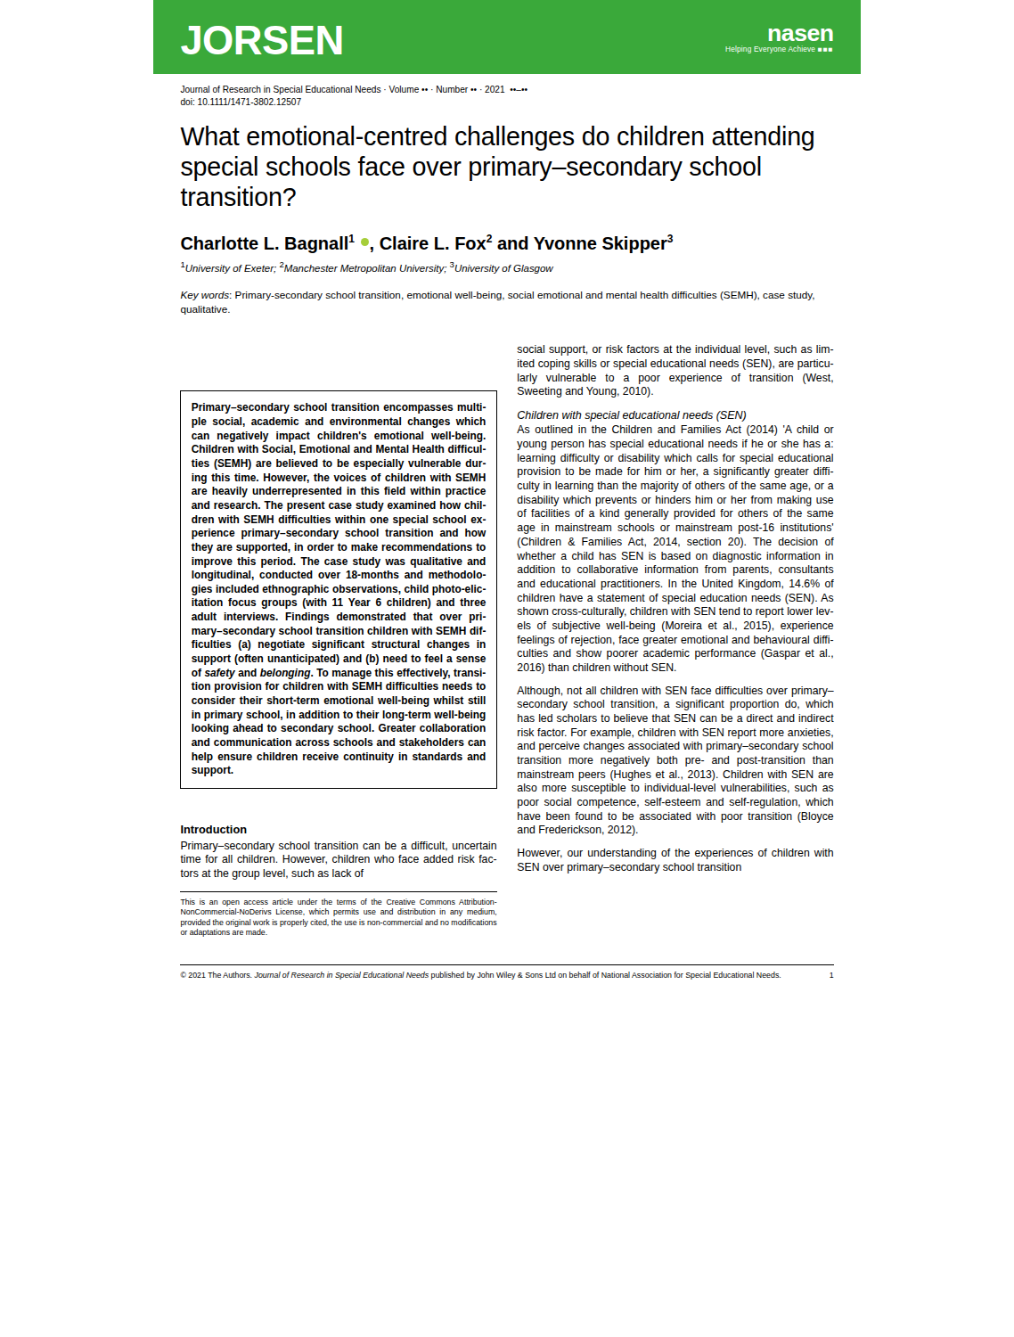JORSEN
nasen
Helping Everyone Achieve ■■■
Journal of Research in Special Educational Needs · Volume •• · Number •• · 2021 ••–••
doi: 10.1111/1471-3802.12507
What emotional-centred challenges do children attending special schools face over primary–secondary school transition?
Charlotte L. Bagnall1 , Claire L. Fox2 and Yvonne Skipper3
1University of Exeter; 2Manchester Metropolitan University; 3University of Glasgow
Key words: Primary-secondary school transition, emotional well-being, social emotional and mental health difficulties (SEMH), case study, qualitative.
Primary–secondary school transition encompasses multiple social, academic and environmental changes which can negatively impact children's emotional well-being. Children with Social, Emotional and Mental Health difficulties (SEMH) are believed to be especially vulnerable during this time. However, the voices of children with SEMH are heavily underrepresented in this field within practice and research. The present case study examined how children with SEMH difficulties within one special school experience primary–secondary school transition and how they are supported, in order to make recommendations to improve this period. The case study was qualitative and longitudinal, conducted over 18-months and methodologies included ethnographic observations, child photo-elicitation focus groups (with 11 Year 6 children) and three adult interviews. Findings demonstrated that over primary–secondary school transition children with SEMH difficulties (a) negotiate significant structural changes in support (often unanticipated) and (b) need to feel a sense of safety and belonging. To manage this effectively, transition provision for children with SEMH difficulties needs to consider their short-term emotional well-being whilst still in primary school, in addition to their long-term well-being looking ahead to secondary school. Greater collaboration and communication across schools and stakeholders can help ensure children receive continuity in standards and support.
Introduction
Primary–secondary school transition can be a difficult, uncertain time for all children. However, children who face added risk factors at the group level, such as lack of
This is an open access article under the terms of the Creative Commons Attribution-NonCommercial-NoDerivs License, which permits use and distribution in any medium, provided the original work is properly cited, the use is non-commercial and no modifications or adaptations are made.
social support, or risk factors at the individual level, such as limited coping skills or special educational needs (SEN), are particularly vulnerable to a poor experience of transition (West, Sweeting and Young, 2010).
Children with special educational needs (SEN)
As outlined in the Children and Families Act (2014) 'A child or young person has special educational needs if he or she has a: learning difficulty or disability which calls for special educational provision to be made for him or her, a significantly greater difficulty in learning than the majority of others of the same age, or a disability which prevents or hinders him or her from making use of facilities of a kind generally provided for others of the same age in mainstream schools or mainstream post-16 institutions' (Children & Families Act, 2014, section 20). The decision of whether a child has SEN is based on diagnostic information in addition to collaborative information from parents, consultants and educational practitioners. In the United Kingdom, 14.6% of children have a statement of special education needs (SEN). As shown cross-culturally, children with SEN tend to report lower levels of subjective well-being (Moreira et al., 2015), experience feelings of rejection, face greater emotional and behavioural difficulties and show poorer academic performance (Gaspar et al., 2016) than children without SEN.
Although, not all children with SEN face difficulties over primary–secondary school transition, a significant proportion do, which has led scholars to believe that SEN can be a direct and indirect risk factor. For example, children with SEN report more anxieties, and perceive changes associated with primary–secondary school transition more negatively both pre- and post-transition than mainstream peers (Hughes et al., 2013). Children with SEN are also more susceptible to individual-level vulnerabilities, such as poor social competence, self-esteem and self-regulation, which have been found to be associated with poor transition (Bloyce and Frederickson, 2012).
However, our understanding of the experiences of children with SEN over primary–secondary school transition
© 2021 The Authors. Journal of Research in Special Educational Needs published by John Wiley & Sons Ltd on behalf of National Association for Special Educational Needs.
1